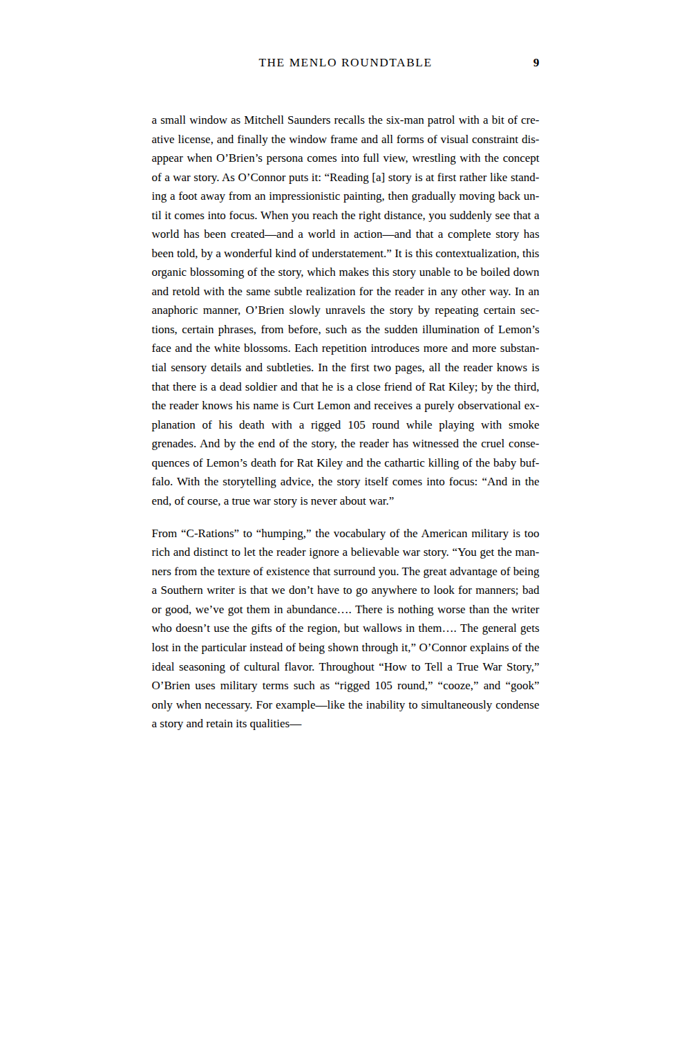The Menlo Roundtable 9
a small window as Mitchell Saunders recalls the six-man patrol with a bit of creative license, and finally the window frame and all forms of visual constraint disappear when O’Brien’s persona comes into full view, wrestling with the concept of a war story. As O’Connor puts it: “Reading [a] story is at first rather like standing a foot away from an impressionistic painting, then gradually moving back until it comes into focus. When you reach the right distance, you suddenly see that a world has been created—and a world in action—and that a complete story has been told, by a wonderful kind of understatement.” It is this contextualization, this organic blossoming of the story, which makes this story unable to be boiled down and retold with the same subtle realization for the reader in any other way. In an anaphoric manner, O’Brien slowly unravels the story by repeating certain sections, certain phrases, from before, such as the sudden illumination of Lemon’s face and the white blossoms. Each repetition introduces more and more substantial sensory details and subtleties. In the first two pages, all the reader knows is that there is a dead soldier and that he is a close friend of Rat Kiley; by the third, the reader knows his name is Curt Lemon and receives a purely observational explanation of his death with a rigged 105 round while playing with smoke grenades. And by the end of the story, the reader has witnessed the cruel consequences of Lemon’s death for Rat Kiley and the cathartic killing of the baby buffalo. With the storytelling advice, the story itself comes into focus: “And in the end, of course, a true war story is never about war.”
From “C-Rations” to “humping,” the vocabulary of the American military is too rich and distinct to let the reader ignore a believable war story. “You get the manners from the texture of existence that surround you. The great advantage of being a Southern writer is that we don’t have to go anywhere to look for manners; bad or good, we’ve got them in abundance…. There is nothing worse than the writer who doesn’t use the gifts of the region, but wallows in them…. The general gets lost in the particular instead of being shown through it,” O’Connor explains of the ideal seasoning of cultural flavor. Throughout “How to Tell a True War Story,” O’Brien uses military terms such as “rigged 105 round,” “cooze,” and “gook” only when necessary. For example—like the inability to simultaneously condense a story and retain its qualities—